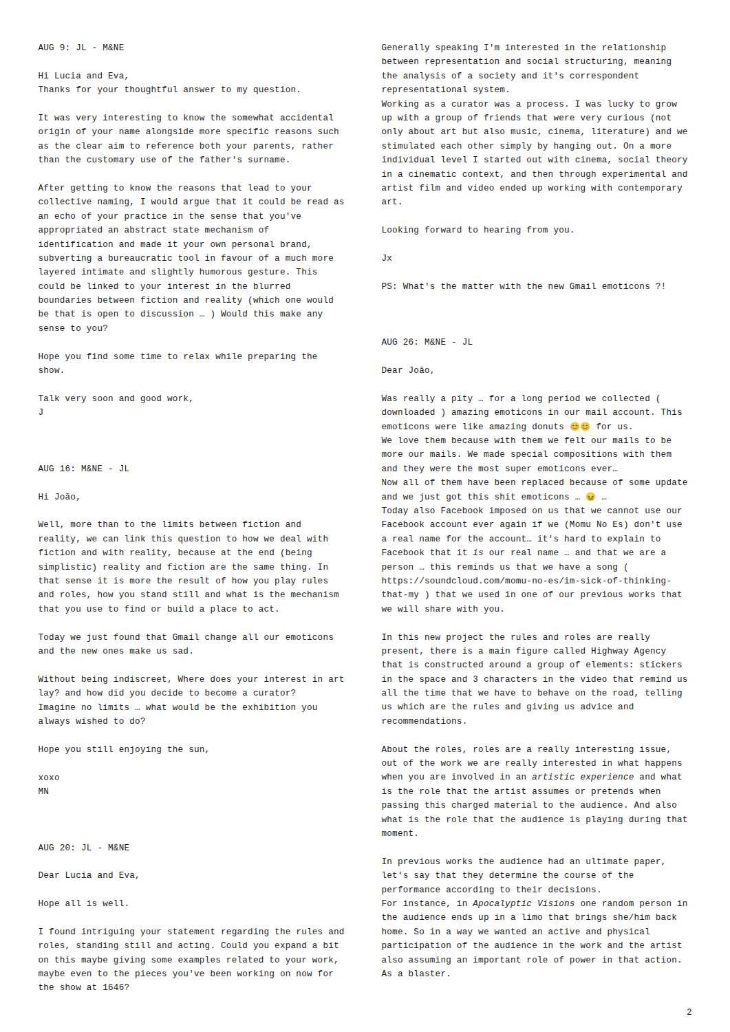AUG 9: JL - M&NE
Hi Lucia and Eva,
Thanks for your thoughtful answer to my question.
It was very interesting to know the somewhat accidental origin of your name alongside more specific reasons such as the clear aim to reference both your parents, rather than the customary use of the father's surname.
After getting to know the reasons that lead to your collective naming, I would argue that it could be read as an echo of your practice in the sense that you've appropriated an abstract state mechanism of identification and made it your own personal brand, subverting a bureaucratic tool in favour of a much more layered intimate and slightly humorous gesture. This could be linked to your interest in the blurred boundaries between fiction and reality (which one would be that is open to discussion … ) Would this make any sense to you?
Hope you find some time to relax while preparing the show.
Talk very soon and good work,
J
AUG 16: M&NE - JL
Hi João,
Well, more than to the limits between fiction and reality, we can link this question to how we deal with fiction and with reality, because at the end (being simplistic) reality and fiction are the same thing. In that sense it is more the result of how you play rules and roles, how you stand still and what is the mechanism that you use to find or build a place to act.
Today we just found that Gmail change all our emoticons and the new ones make us sad.
Without being indiscreet, Where does your interest in art lay? and how did you decide to become a curator?
Imagine no limits … what would be the exhibition you always wished to do?
Hope you still enjoying the sun,
xoxo
MN
AUG 20: JL - M&NE
Dear Lucia and Eva,
Hope all is well.
I found intriguing your statement regarding the rules and roles, standing still and acting. Could you expand a bit on this maybe giving some examples related to your work, maybe even to the pieces you've been working on now for the show at 1646?
Generally speaking I'm interested in the relationship between representation and social structuring, meaning the analysis of a society and it's correspondent representational system.
Working as a curator was a process. I was lucky to grow up with a group of friends that were very curious (not only about art but also music, cinema, literature) and we stimulated each other simply by hanging out. On a more individual level I started out with cinema, social theory in a cinematic context, and then through experimental and artist film and video ended up working with contemporary art.
Looking forward to hearing from you.
Jx
PS: What's the matter with the new Gmail emoticons ?!
AUG 26: M&NE - JL
Dear João,
Was really a pity … for a long period we collected ( downloaded ) amazing emoticons in our mail account. This emoticons were like amazing donuts 😊😊 for us.
We love them because with them we felt our mails to be more our mails. We made special compositions with them and they were the most super emoticons ever…
Now all of them have been replaced because of some update and we just got this shit emoticons … 😖 …
Today also Facebook imposed on us that we cannot use our Facebook account ever again if we (Momu No Es) don't use a real name for the account… it's hard to explain to Facebook that it is our real name … and that we are a person … this reminds us that we have a song ( https://soundcloud.com/momu-no-es/im-sick-of-thinking-that-my ) that we used in one of our previous works that we will share with you.
In this new project the rules and roles are really present, there is a main figure called Highway Agency that is constructed around a group of elements: stickers in the space and 3 characters in the video that remind us all the time that we have to behave on the road, telling us which are the rules and giving us advice and recommendations.
About the roles, roles are a really interesting issue, out of the work we are really interested in what happens when you are involved in an artistic experience and what is the role that the artist assumes or pretends when passing this charged material to the audience. And also what is the role that the audience is playing during that moment.
In previous works the audience had an ultimate paper, let's say that they determine the course of the performance according to their decisions.
For instance, in Apocalyptic Visions one random person in the audience ends up in a limo that brings she/him back home. So in a way we wanted an active and physical participation of the audience in the work and the artist also assuming an important role of power in that action. As a blaster.
2